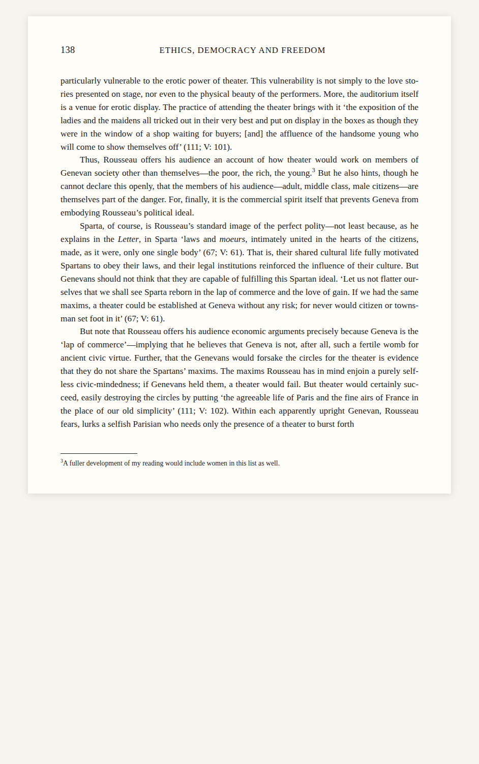138 Ethics, Democracy and Freedom
particularly vulnerable to the erotic power of theater. This vulnerability is not simply to the love stories presented on stage, nor even to the physical beauty of the performers. More, the auditorium itself is a venue for erotic display. The practice of attending the theater brings with it ‘the exposition of the ladies and the maidens all tricked out in their very best and put on display in the boxes as though they were in the window of a shop waiting for buyers; [and] the affluence of the handsome young who will come to show themselves off’ (111; V: 101).
Thus, Rousseau offers his audience an account of how theater would work on members of Genevan society other than themselves—the poor, the rich, the young.3 But he also hints, though he cannot declare this openly, that the members of his audience—adult, middle class, male citizens—are themselves part of the danger. For, finally, it is the commercial spirit itself that prevents Geneva from embodying Rousseau’s political ideal.
Sparta, of course, is Rousseau’s standard image of the perfect polity—not least because, as he explains in the Letter, in Sparta ‘laws and moeurs, intimately united in the hearts of the citizens, made, as it were, only one single body’ (67; V: 61). That is, their shared cultural life fully motivated Spartans to obey their laws, and their legal institutions reinforced the influence of their culture. But Genevans should not think that they are capable of fulfilling this Spartan ideal. ‘Let us not flatter ourselves that we shall see Sparta reborn in the lap of commerce and the love of gain. If we had the same maxims, a theater could be established at Geneva without any risk; for never would citizen or townsman set foot in it’ (67; V: 61).
But note that Rousseau offers his audience economic arguments precisely because Geneva is the ‘lap of commerce’—implying that he believes that Geneva is not, after all, such a fertile womb for ancient civic virtue. Further, that the Genevans would forsake the circles for the theater is evidence that they do not share the Spartans’ maxims. The maxims Rousseau has in mind enjoin a purely selfless civic-mindedness; if Genevans held them, a theater would fail. But theater would certainly succeed, easily destroying the circles by putting ‘the agreeable life of Paris and the fine airs of France in the place of our old simplicity’ (111; V: 102). Within each apparently upright Genevan, Rousseau fears, lurks a selfish Parisian who needs only the presence of a theater to burst forth
3A fuller development of my reading would include women in this list as well.